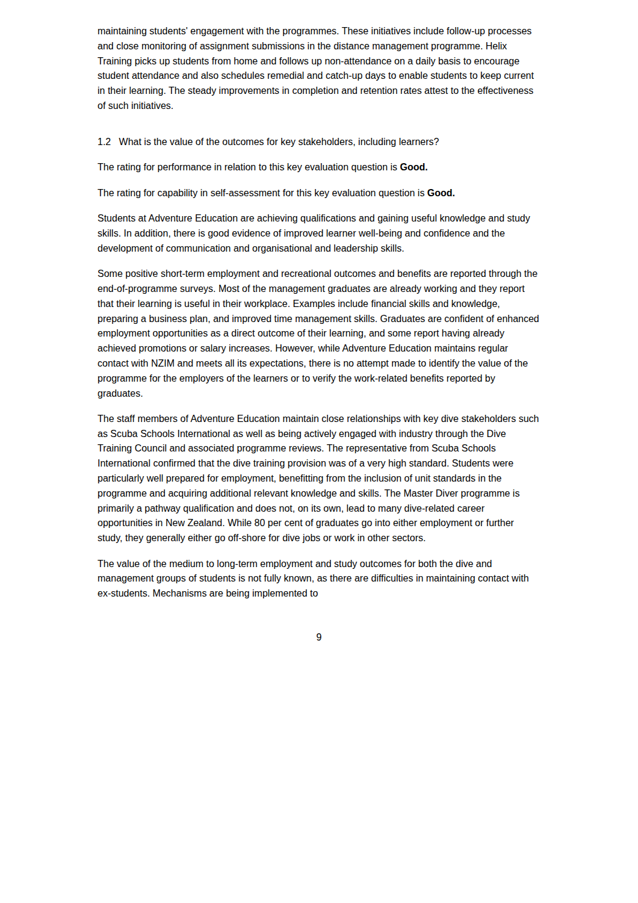maintaining students' engagement with the programmes. These initiatives include follow-up processes and close monitoring of assignment submissions in the distance management programme. Helix Training picks up students from home and follows up non-attendance on a daily basis to encourage student attendance and also schedules remedial and catch-up days to enable students to keep current in their learning. The steady improvements in completion and retention rates attest to the effectiveness of such initiatives.
1.2 What is the value of the outcomes for key stakeholders, including learners?
The rating for performance in relation to this key evaluation question is Good.
The rating for capability in self-assessment for this key evaluation question is Good.
Students at Adventure Education are achieving qualifications and gaining useful knowledge and study skills. In addition, there is good evidence of improved learner well-being and confidence and the development of communication and organisational and leadership skills.
Some positive short-term employment and recreational outcomes and benefits are reported through the end-of-programme surveys. Most of the management graduates are already working and they report that their learning is useful in their workplace. Examples include financial skills and knowledge, preparing a business plan, and improved time management skills. Graduates are confident of enhanced employment opportunities as a direct outcome of their learning, and some report having already achieved promotions or salary increases. However, while Adventure Education maintains regular contact with NZIM and meets all its expectations, there is no attempt made to identify the value of the programme for the employers of the learners or to verify the work-related benefits reported by graduates.
The staff members of Adventure Education maintain close relationships with key dive stakeholders such as Scuba Schools International as well as being actively engaged with industry through the Dive Training Council and associated programme reviews. The representative from Scuba Schools International confirmed that the dive training provision was of a very high standard. Students were particularly well prepared for employment, benefitting from the inclusion of unit standards in the programme and acquiring additional relevant knowledge and skills. The Master Diver programme is primarily a pathway qualification and does not, on its own, lead to many dive-related career opportunities in New Zealand. While 80 per cent of graduates go into either employment or further study, they generally either go off-shore for dive jobs or work in other sectors.
The value of the medium to long-term employment and study outcomes for both the dive and management groups of students is not fully known, as there are difficulties in maintaining contact with ex-students. Mechanisms are being implemented to
9